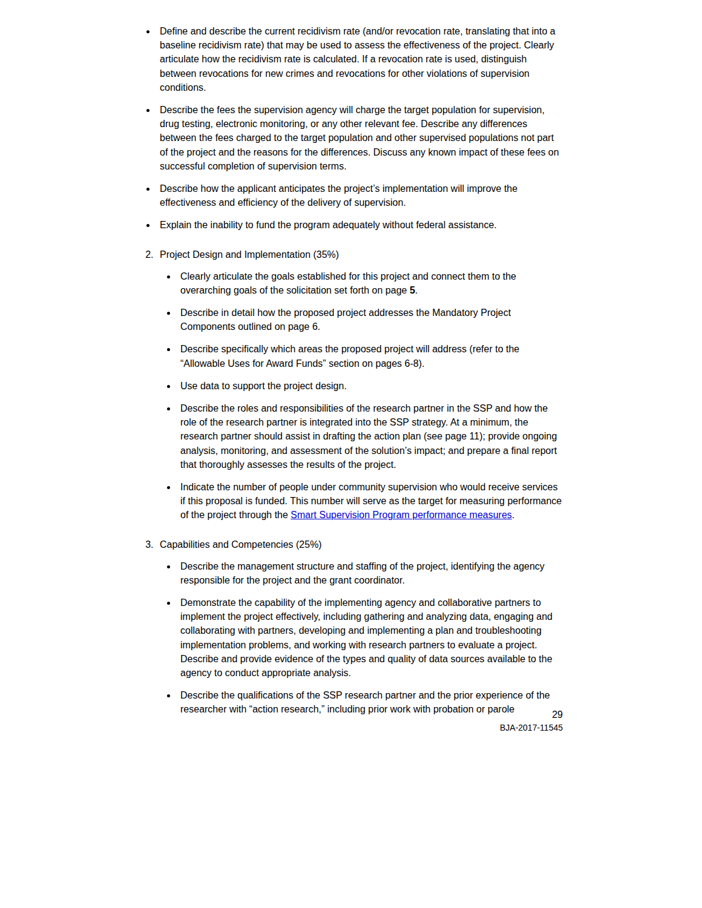Define and describe the current recidivism rate (and/or revocation rate, translating that into a baseline recidivism rate) that may be used to assess the effectiveness of the project. Clearly articulate how the recidivism rate is calculated. If a revocation rate is used, distinguish between revocations for new crimes and revocations for other violations of supervision conditions.
Describe the fees the supervision agency will charge the target population for supervision, drug testing, electronic monitoring, or any other relevant fee. Describe any differences between the fees charged to the target population and other supervised populations not part of the project and the reasons for the differences. Discuss any known impact of these fees on successful completion of supervision terms.
Describe how the applicant anticipates the project’s implementation will improve the effectiveness and efficiency of the delivery of supervision.
Explain the inability to fund the program adequately without federal assistance.
Project Design and Implementation (35%)
Clearly articulate the goals established for this project and connect them to the overarching goals of the solicitation set forth on page 5.
Describe in detail how the proposed project addresses the Mandatory Project Components outlined on page 6.
Describe specifically which areas the proposed project will address (refer to the “Allowable Uses for Award Funds” section on pages 6-8).
Use data to support the project design.
Describe the roles and responsibilities of the research partner in the SSP and how the role of the research partner is integrated into the SSP strategy. At a minimum, the research partner should assist in drafting the action plan (see page 11); provide ongoing analysis, monitoring, and assessment of the solution’s impact; and prepare a final report that thoroughly assesses the results of the project.
Indicate the number of people under community supervision who would receive services if this proposal is funded. This number will serve as the target for measuring performance of the project through the Smart Supervision Program performance measures.
Capabilities and Competencies (25%)
Describe the management structure and staffing of the project, identifying the agency responsible for the project and the grant coordinator.
Demonstrate the capability of the implementing agency and collaborative partners to implement the project effectively, including gathering and analyzing data, engaging and collaborating with partners, developing and implementing a plan and troubleshooting implementation problems, and working with research partners to evaluate a project. Describe and provide evidence of the types and quality of data sources available to the agency to conduct appropriate analysis.
Describe the qualifications of the SSP research partner and the prior experience of the researcher with “action research,” including prior work with probation or parole
29 BJA-2017-11545